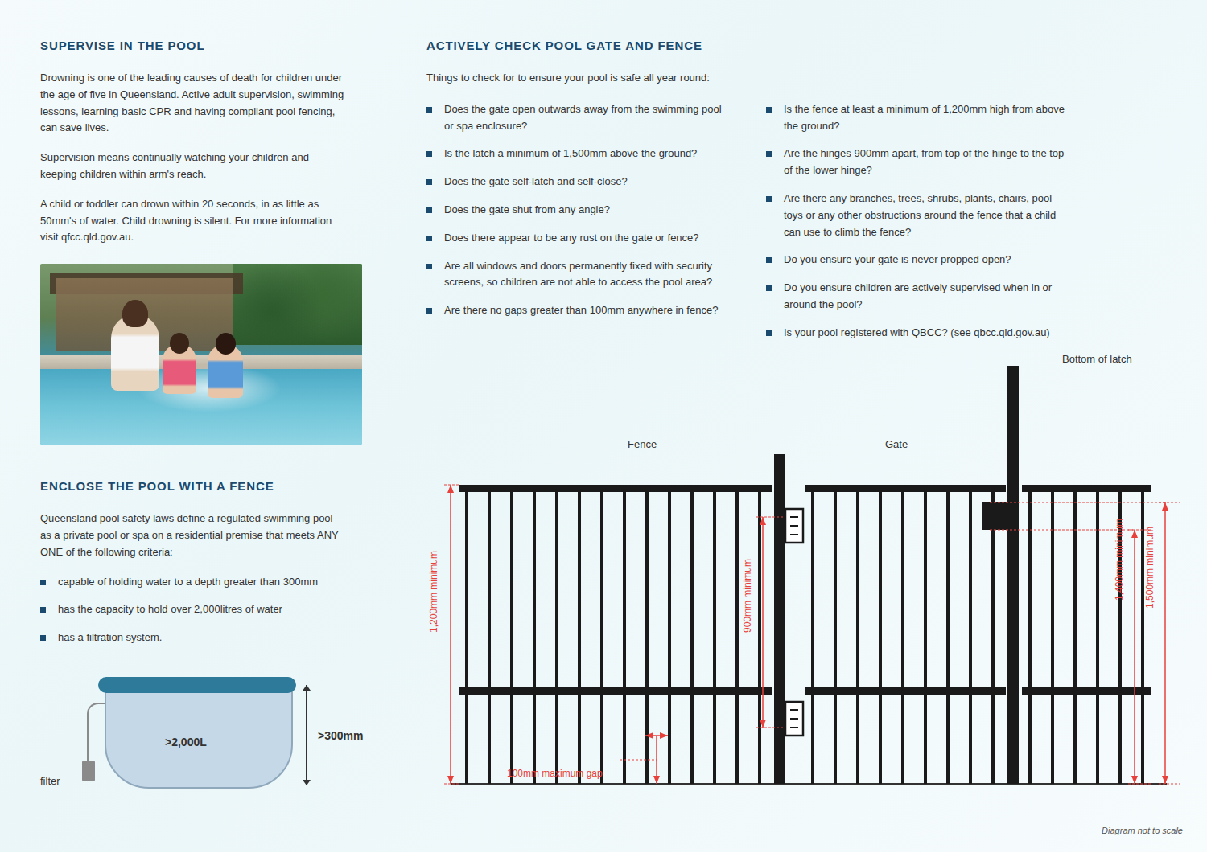Supervise in the pool
Drowning is one of the leading causes of death for children under the age of five in Queensland. Active adult supervision, swimming lessons, learning basic CPR and having compliant pool fencing, can save lives.
Supervision means continually watching your children and keeping children within arm's reach.
A child or toddler can drown within 20 seconds, in as little as 50mm's of water. Child drowning is silent. For more information visit qfcc.qld.gov.au.
Enclose the pool with a fence
Queensland pool safety laws define a regulated swimming pool as a private pool or spa on a residential premise that meets ANY ONE of the following criteria:
capable of holding water to a depth greater than 300mm
has the capacity to hold over 2,000litres of water
has a filtration system.
>2,000L
filter
>300mm
Actively check pool gate and fence
Things to check for to ensure your pool is safe all year round:
Does the gate open outwards away from the swimming pool or spa enclosure?
Is the latch a minimum of 1,500mm above the ground?
Does the gate self-latch and self-close?
Does the gate shut from any angle?
Does there appear to be any rust on the gate or fence?
Are all windows and doors permanently fixed with security screens, so children are not able to access the pool area?
Are there no gaps greater than 100mm anywhere in fence?
Is the fence at least a minimum of 1,200mm high from above the ground?
Are the hinges 900mm apart, from top of the hinge to the top of the lower hinge?
Are there any branches, trees, shrubs, plants, chairs, pool toys or any other obstructions around the fence that a child can use to climb the fence?
Do you ensure your gate is never propped open?
Do you ensure children are actively supervised when in or around the pool?
Is your pool registered with QBCC? (see qbcc.qld.gov.au)
Fence
Gate
Bottom of latch
1,200mm minimum
900mm minimum
1,400mm minimum
1,500mm minimum
100mm maximum gap
Diagram not to scale